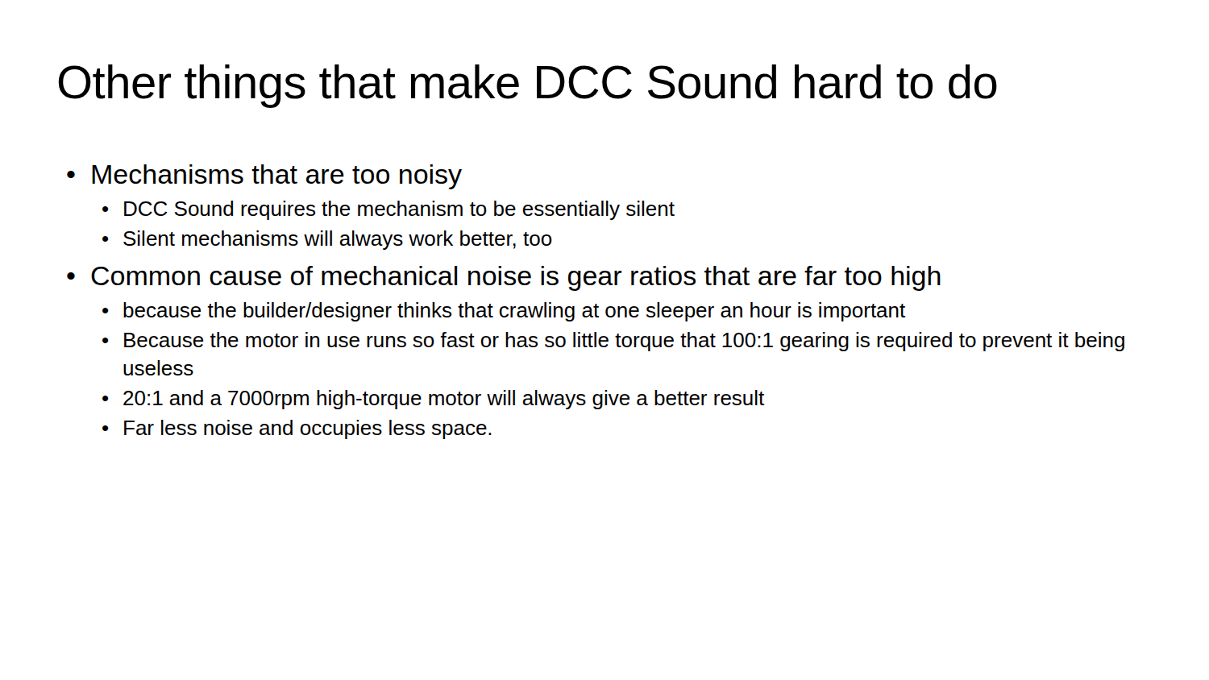Other things that make DCC Sound hard to do
Mechanisms that are too noisy
DCC Sound requires the mechanism to be essentially silent
Silent mechanisms will always work better, too
Common cause of mechanical noise is gear ratios that are far too high
because the builder/designer thinks that crawling at one sleeper an hour is important
Because the motor in use runs so fast or has so little torque that 100:1 gearing is required to prevent it being useless
20:1 and a 7000rpm high-torque motor will always give a better result
Far less noise and occupies less space.